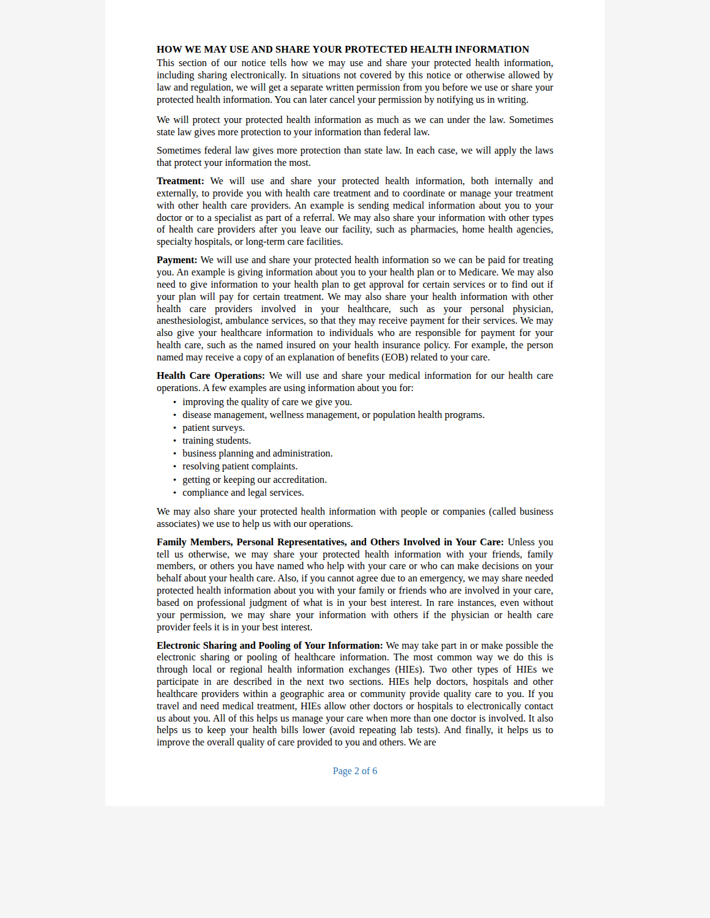HOW WE MAY USE AND SHARE YOUR PROTECTED HEALTH INFORMATION
This section of our notice tells how we may use and share your protected health information, including sharing electronically. In situations not covered by this notice or otherwise allowed by law and regulation, we will get a separate written permission from you before we use or share your protected health information. You can later cancel your permission by notifying us in writing.
We will protect your protected health information as much as we can under the law. Sometimes state law gives more protection to your information than federal law.
Sometimes federal law gives more protection than state law. In each case, we will apply the laws that protect your information the most.
Treatment: We will use and share your protected health information, both internally and externally, to provide you with health care treatment and to coordinate or manage your treatment with other health care providers. An example is sending medical information about you to your doctor or to a specialist as part of a referral. We may also share your information with other types of health care providers after you leave our facility, such as pharmacies, home health agencies, specialty hospitals, or long-term care facilities.
Payment: We will use and share your protected health information so we can be paid for treating you. An example is giving information about you to your health plan or to Medicare. We may also need to give information to your health plan to get approval for certain services or to find out if your plan will pay for certain treatment. We may also share your health information with other health care providers involved in your healthcare, such as your personal physician, anesthesiologist, ambulance services, so that they may receive payment for their services. We may also give your healthcare information to individuals who are responsible for payment for your health care, such as the named insured on your health insurance policy. For example, the person named may receive a copy of an explanation of benefits (EOB) related to your care.
Health Care Operations: We will use and share your medical information for our health care operations. A few examples are using information about you for:
improving the quality of care we give you.
disease management, wellness management, or population health programs.
patient surveys.
training students.
business planning and administration.
resolving patient complaints.
getting or keeping our accreditation.
compliance and legal services.
We may also share your protected health information with people or companies (called business associates) we use to help us with our operations.
Family Members, Personal Representatives, and Others Involved in Your Care: Unless you tell us otherwise, we may share your protected health information with your friends, family members, or others you have named who help with your care or who can make decisions on your behalf about your health care. Also, if you cannot agree due to an emergency, we may share needed protected health information about you with your family or friends who are involved in your care, based on professional judgment of what is in your best interest. In rare instances, even without your permission, we may share your information with others if the physician or health care provider feels it is in your best interest.
Electronic Sharing and Pooling of Your Information: We may take part in or make possible the electronic sharing or pooling of healthcare information. The most common way we do this is through local or regional health information exchanges (HIEs). Two other types of HIEs we participate in are described in the next two sections. HIEs help doctors, hospitals and other healthcare providers within a geographic area or community provide quality care to you. If you travel and need medical treatment, HIEs allow other doctors or hospitals to electronically contact us about you. All of this helps us manage your care when more than one doctor is involved. It also helps us to keep your health bills lower (avoid repeating lab tests). And finally, it helps us to improve the overall quality of care provided to you and others. We are
Page 2 of 6